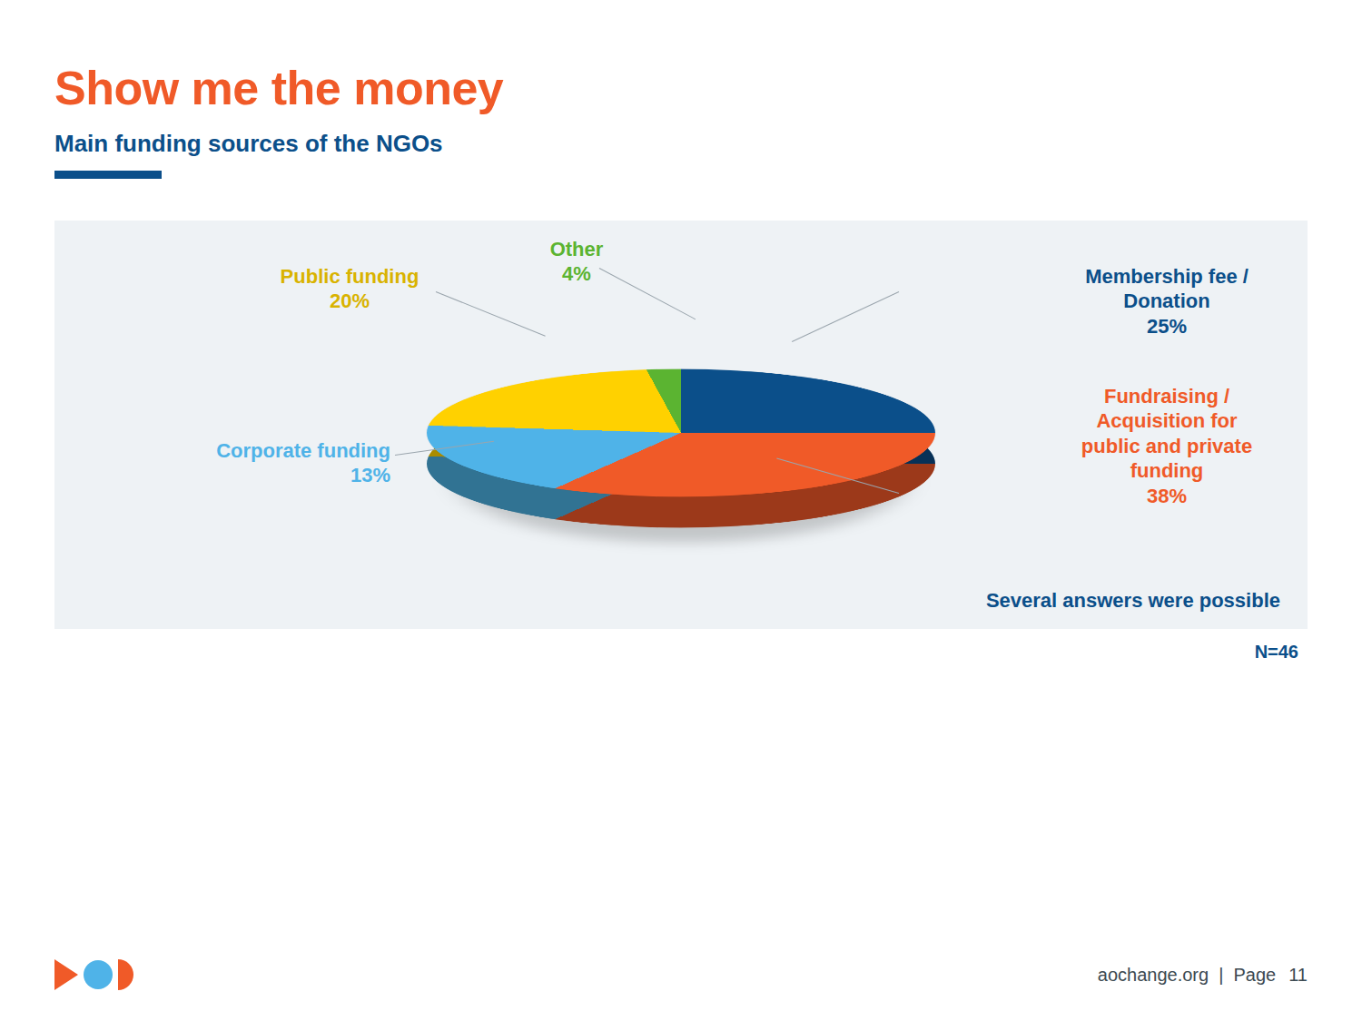Show me the money
Main funding sources of the NGOs
Other4%
Public funding20%
Corporate funding13%
Membership fee /
Donation25%
Fundraising /
Acquisition for
public and private
funding38%
Several answers were possible
N=46
aochange.org | Page11